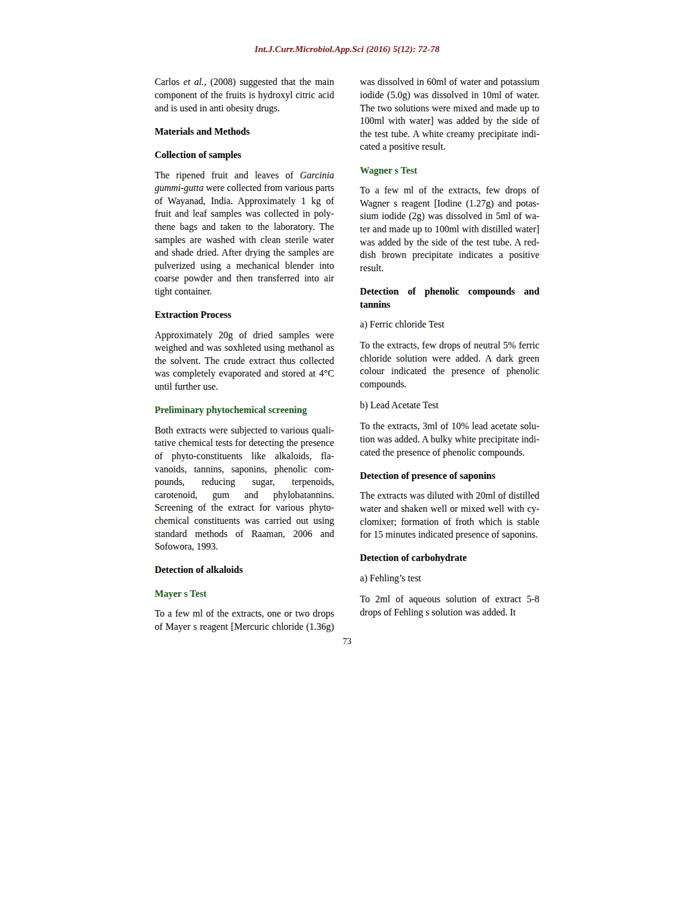Int.J.Curr.Microbiol.App.Sci (2016) 5(12): 72-78
Carlos et al., (2008) suggested that the main component of the fruits is hydroxyl citric acid and is used in anti obesity drugs.
Materials and Methods
Collection of samples
The ripened fruit and leaves of Garcinia gummi-gutta were collected from various parts of Wayanad, India. Approximately 1 kg of fruit and leaf samples was collected in polythene bags and taken to the laboratory. The samples are washed with clean sterile water and shade dried. After drying the samples are pulverized using a mechanical blender into coarse powder and then transferred into air tight container.
Extraction Process
Approximately 20g of dried samples were weighed and was soxhleted using methanol as the solvent. The crude extract thus collected was completely evaporated and stored at 4°C until further use.
Preliminary phytochemical screening
Both extracts were subjected to various qualitative chemical tests for detecting the presence of phyto-constituents like alkaloids, flavanoids, tannins, saponins, phenolic compounds, reducing sugar, terpenoids, carotenoid, gum and phylobatannins. Screening of the extract for various phytochemical constituents was carried out using standard methods of Raaman, 2006 and Sofowora, 1993.
Detection of alkaloids
Mayer s Test
To a few ml of the extracts, one or two drops of Mayer s reagent [Mercuric chloride (1.36g) was dissolved in 60ml of water and potassium iodide (5.0g) was dissolved in 10ml of water. The two solutions were mixed and made up to 100ml with water] was added by the side of the test tube. A white creamy precipitate indicated a positive result.
Wagner s Test
To a few ml of the extracts, few drops of Wagner s reagent [Iodine (1.27g) and potassium iodide (2g) was dissolved in 5ml of water and made up to 100ml with distilled water] was added by the side of the test tube. A reddish brown precipitate indicates a positive result.
Detection of phenolic compounds and tannins
a) Ferric chloride Test
To the extracts, few drops of neutral 5% ferric chloride solution were added. A dark green colour indicated the presence of phenolic compounds.
b) Lead Acetate Test
To the extracts, 3ml of 10% lead acetate solution was added. A bulky white precipitate indicated the presence of phenolic compounds.
Detection of presence of saponins
The extracts was diluted with 20ml of distilled water and shaken well or mixed well with cyclomixer; formation of froth which is stable for 15 minutes indicated presence of saponins.
Detection of carbohydrate
a) Fehling’s test
To 2ml of aqueous solution of extract 5-8 drops of Fehling s solution was added. It
73